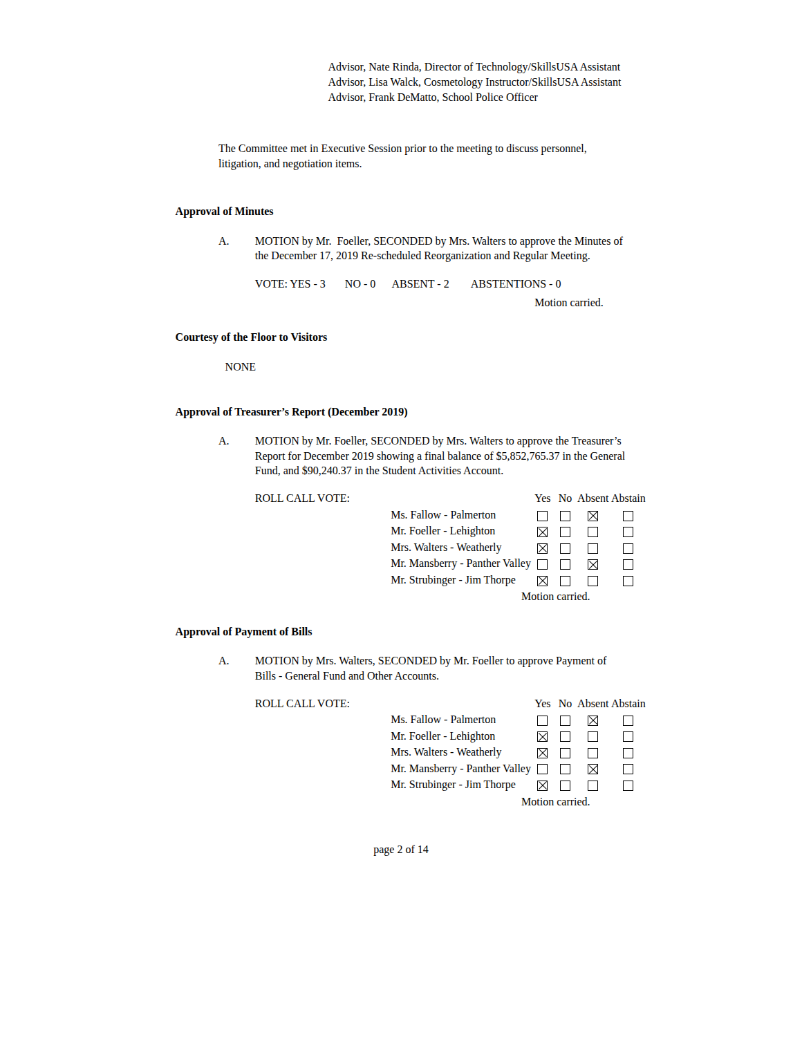Advisor, Nate Rinda, Director of Technology/SkillsUSA Assistant
Advisor, Lisa Walck, Cosmetology Instructor/SkillsUSA Assistant
Advisor, Frank DeMatto, School Police Officer
The Committee met in Executive Session prior to the meeting to discuss personnel, litigation, and negotiation items.
Approval of Minutes
A.
MOTION by Mr. Foeller, SECONDED by Mrs. Walters to approve the Minutes of the December 17, 2019 Re-scheduled Reorganization and Regular Meeting.
VOTE: YES - 3 NO - 0 ABSENT - 2 ABSTENTIONS - 0
Motion carried.
Courtesy of the Floor to Visitors
NONE
Approval of Treasurer’s Report (December 2019)
A.
MOTION by Mr. Foeller, SECONDED by Mrs. Walters to approve the Treasurer’s Report for December 2019 showing a final balance of $5,852,765.37 in the General Fund, and $90,240.37 in the Student Activities Account.
| ROLL CALL VOTE: | | Yes | No | Absent | Abstain |
| | Ms. Fallow - Palmerton | | | | |
| | Mr. Foeller - Lehighton | | | | |
| | Mrs. Walters - Weatherly | | | | |
| | Mr. Mansberry - Panther Valley | | | | |
| | Mr. Strubinger - Jim Thorpe | | | | |
Motion carried.
Approval of Payment of Bills
A.
MOTION by Mrs. Walters, SECONDED by Mr. Foeller to approve Payment of Bills - General Fund and Other Accounts.
| ROLL CALL VOTE: | | Yes | No | Absent | Abstain |
| | Ms. Fallow - Palmerton | | | | |
| | Mr. Foeller - Lehighton | | | | |
| | Mrs. Walters - Weatherly | | | | |
| | Mr. Mansberry - Panther Valley | | | | |
| | Mr. Strubinger - Jim Thorpe | | | | |
Motion carried.
page 2 of 14